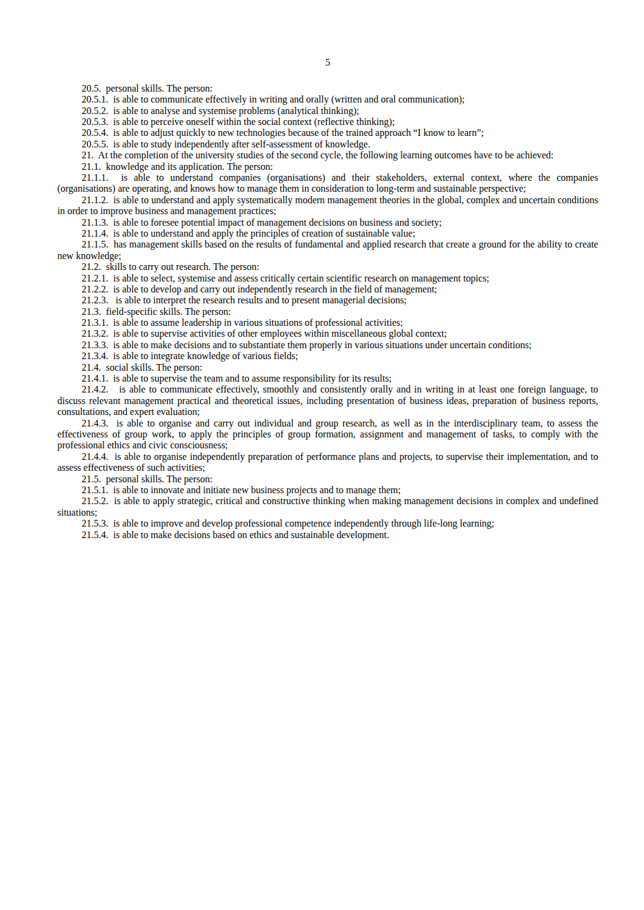5
20.5. personal skills. The person:
20.5.1. is able to communicate effectively in writing and orally (written and oral communication);
20.5.2. is able to analyse and systemise problems (analytical thinking);
20.5.3. is able to perceive oneself within the social context (reflective thinking);
20.5.4. is able to adjust quickly to new technologies because of the trained approach “I know to learn”;
20.5.5. is able to study independently after self-assessment of knowledge.
21. At the completion of the university studies of the second cycle, the following learning outcomes have to be achieved:
21.1. knowledge and its application. The person:
21.1.1. is able to understand companies (organisations) and their stakeholders, external context, where the companies (organisations) are operating, and knows how to manage them in consideration to long-term and sustainable perspective;
21.1.2. is able to understand and apply systematically modern management theories in the global, complex and uncertain conditions in order to improve business and management practices;
21.1.3. is able to foresee potential impact of management decisions on business and society;
21.1.4. is able to understand and apply the principles of creation of sustainable value;
21.1.5. has management skills based on the results of fundamental and applied research that create a ground for the ability to create new knowledge;
21.2. skills to carry out research. The person:
21.2.1. is able to select, systemise and assess critically certain scientific research on management topics;
21.2.2. is able to develop and carry out independently research in the field of management;
21.2.3. is able to interpret the research results and to present managerial decisions;
21.3. field-specific skills. The person:
21.3.1. is able to assume leadership in various situations of professional activities;
21.3.2. is able to supervise activities of other employees within miscellaneous global context;
21.3.3. is able to make decisions and to substantiate them properly in various situations under uncertain conditions;
21.3.4. is able to integrate knowledge of various fields;
21.4. social skills. The person:
21.4.1. is able to supervise the team and to assume responsibility for its results;
21.4.2. is able to communicate effectively, smoothly and consistently orally and in writing in at least one foreign language, to discuss relevant management practical and theoretical issues, including presentation of business ideas, preparation of business reports, consultations, and expert evaluation;
21.4.3. is able to organise and carry out individual and group research, as well as in the interdisciplinary team, to assess the effectiveness of group work, to apply the principles of group formation, assignment and management of tasks, to comply with the professional ethics and civic consciousness;
21.4.4. is able to organise independently preparation of performance plans and projects, to supervise their implementation, and to assess effectiveness of such activities;
21.5. personal skills. The person:
21.5.1. is able to innovate and initiate new business projects and to manage them;
21.5.2. is able to apply strategic, critical and constructive thinking when making management decisions in complex and undefined situations;
21.5.3. is able to improve and develop professional competence independently through life-long learning;
21.5.4. is able to make decisions based on ethics and sustainable development.